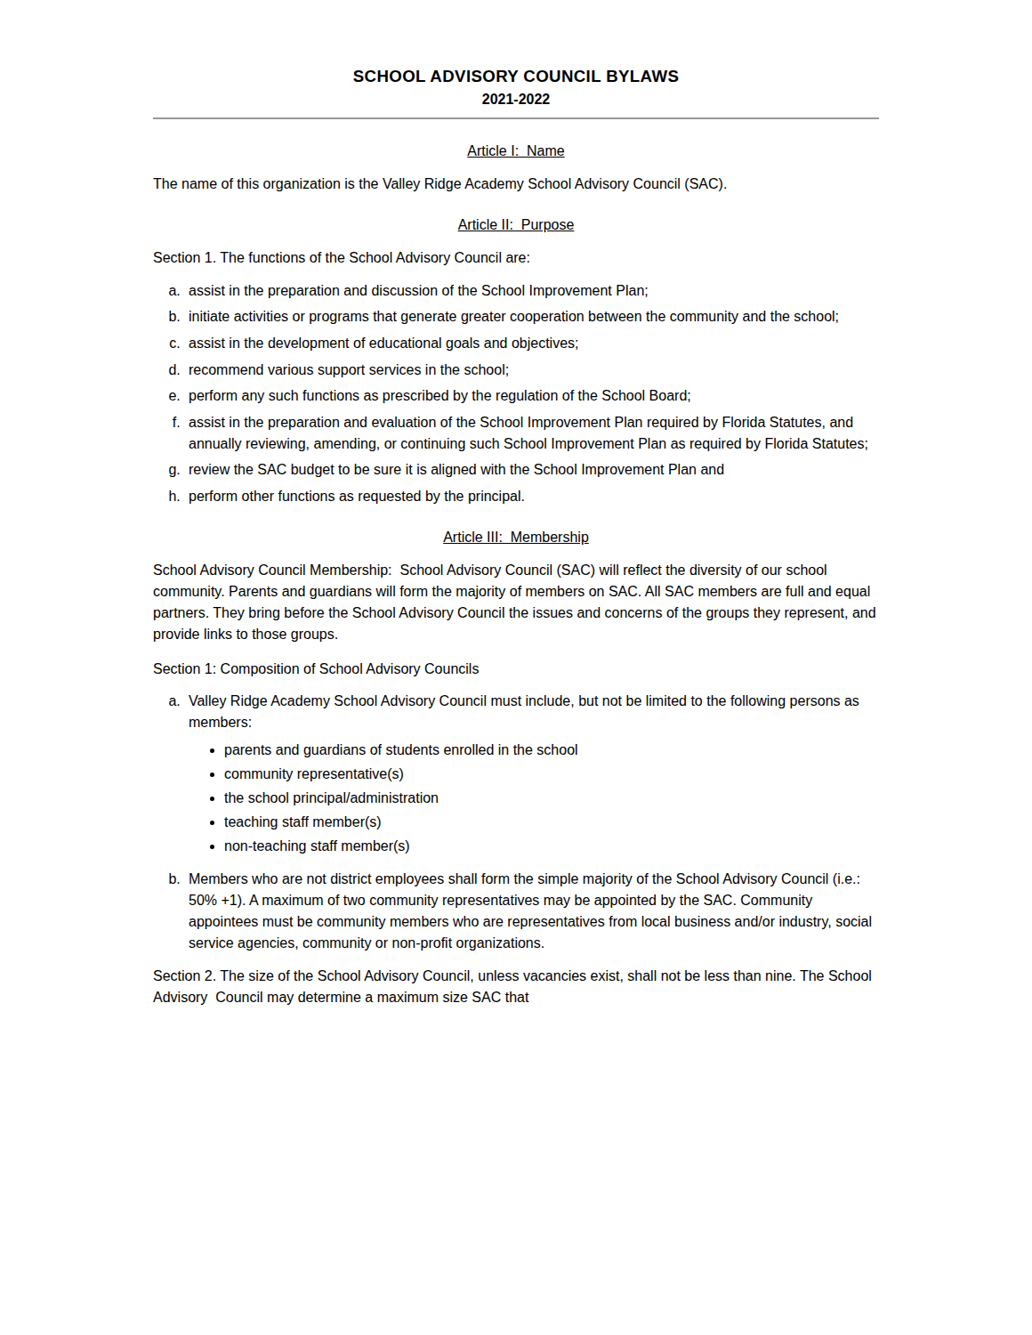SCHOOL ADVISORY COUNCIL BYLAWS
2021-2022
Article I: Name
The name of this organization is the Valley Ridge Academy School Advisory Council (SAC).
Article II: Purpose
Section 1. The functions of the School Advisory Council are:
assist in the preparation and discussion of the School Improvement Plan;
initiate activities or programs that generate greater cooperation between the community and the school;
assist in the development of educational goals and objectives;
recommend various support services in the school;
perform any such functions as prescribed by the regulation of the School Board;
assist in the preparation and evaluation of the School Improvement Plan required by Florida Statutes, and annually reviewing, amending, or continuing such School Improvement Plan as required by Florida Statutes;
review the SAC budget to be sure it is aligned with the School Improvement Plan and
perform other functions as requested by the principal.
Article III: Membership
School Advisory Council Membership: School Advisory Council (SAC) will reflect the diversity of our school community. Parents and guardians will form the majority of members on SAC. All SAC members are full and equal partners. They bring before the School Advisory Council the issues and concerns of the groups they represent, and provide links to those groups.
Section 1: Composition of School Advisory Councils
Valley Ridge Academy School Advisory Council must include, but not be limited to the following persons as members:
parents and guardians of students enrolled in the school
community representative(s)
the school principal/administration
teaching staff member(s)
non-teaching staff member(s)
Members who are not district employees shall form the simple majority of the School Advisory Council (i.e.: 50% +1). A maximum of two community representatives may be appointed by the SAC. Community appointees must be community members who are representatives from local business and/or industry, social service agencies, community or non-profit organizations.
Section 2. The size of the School Advisory Council, unless vacancies exist, shall not be less than nine. The School Advisory Council may determine a maximum size SAC that